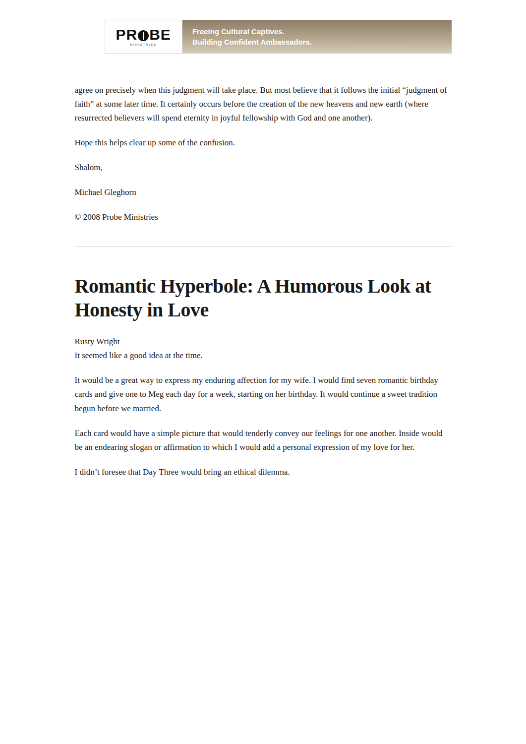PR BE
MINISTRIES
Freeing Cultural Captives.
Building Confident Ambassadors.
agree on precisely when this judgment will take place. But most believe that it follows the initial “judgment of faith” at some later time. It certainly occurs before the creation of the new heavens and new earth (where resurrected believers will spend eternity in joyful fellowship with God and one another).
Hope this helps clear up some of the confusion.
Shalom,
Michael Gleghorn
© 2008 Probe Ministries
Romantic Hyperbole: A Humorous Look at Honesty in Love
Rusty Wright It seemed like a good idea at the time.
It would be a great way to express my enduring affection for my wife. I would find seven romantic birthday cards and give one to Meg each day for a week, starting on her birthday. It would continue a sweet tradition begun before we married.
Each card would have a simple picture that would tenderly convey our feelings for one another. Inside would be an endearing slogan or affirmation to which I would add a personal expression of my love for her.
I didn’t foresee that Day Three would bring an ethical dilemma.